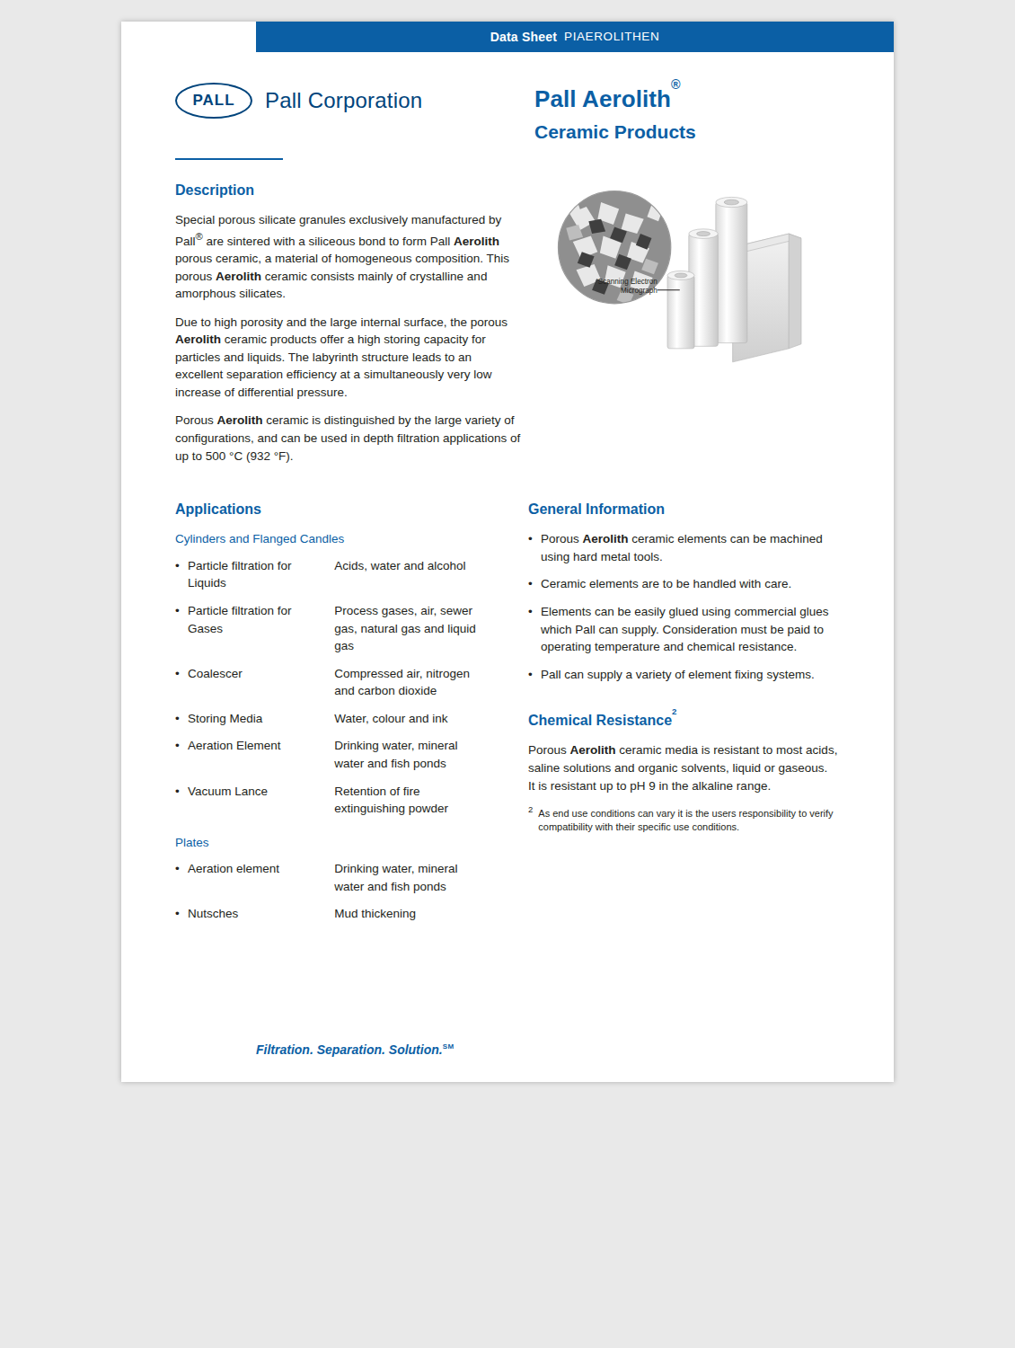Data Sheet PIAEROLITHEN
PALL
Pall Corporation
Pall Aerolith®
Ceramic Products
Description
Special porous silicate granules exclusively manufactured by Pall® are sintered with a siliceous bond to form Pall Aerolith porous ceramic, a material of homogeneous composition. This porous Aerolith ceramic consists mainly of crystalline and amorphous silicates.
Due to high porosity and the large internal surface, the porous Aerolith ceramic products offer a high storing capacity for particles and liquids. The labyrinth structure leads to an excellent separation efficiency at a simultaneously very low increase of differential pressure.
Porous Aerolith ceramic is distinguished by the large variety of configurations, and can be used in depth filtration applications of up to 500 °C (932 °F).
Scanning Electron Micrograph
Applications
Cylinders and Flanged Candles
Particle filtration for Liquids
Acids, water and alcohol
Particle filtration for Gases
Process gases, air, sewer gas, natural gas and liquid gas
Coalescer
Compressed air, nitrogen and carbon dioxide
Storing Media
Water, colour and ink
Aeration Element
Drinking water, mineral water and fish ponds
Vacuum Lance
Retention of fire extinguishing powder
Plates
Aeration element
Drinking water, mineral water and fish ponds
Nutsches
Mud thickening
General Information
Porous Aerolith ceramic elements can be machined using hard metal tools.
Ceramic elements are to be handled with care.
Elements can be easily glued using commercial glues which Pall can supply. Consideration must be paid to operating temperature and chemical resistance.
Pall can supply a variety of element fixing systems.
Chemical Resistance2
Porous Aerolith ceramic media is resistant to most acids, saline solutions and organic solvents, liquid or gaseous. It is resistant up to pH 9 in the alkaline range.
2 As end use conditions can vary it is the users responsibility to verify compatibility with their specific use conditions.
Filtration. Separation. Solution.SM